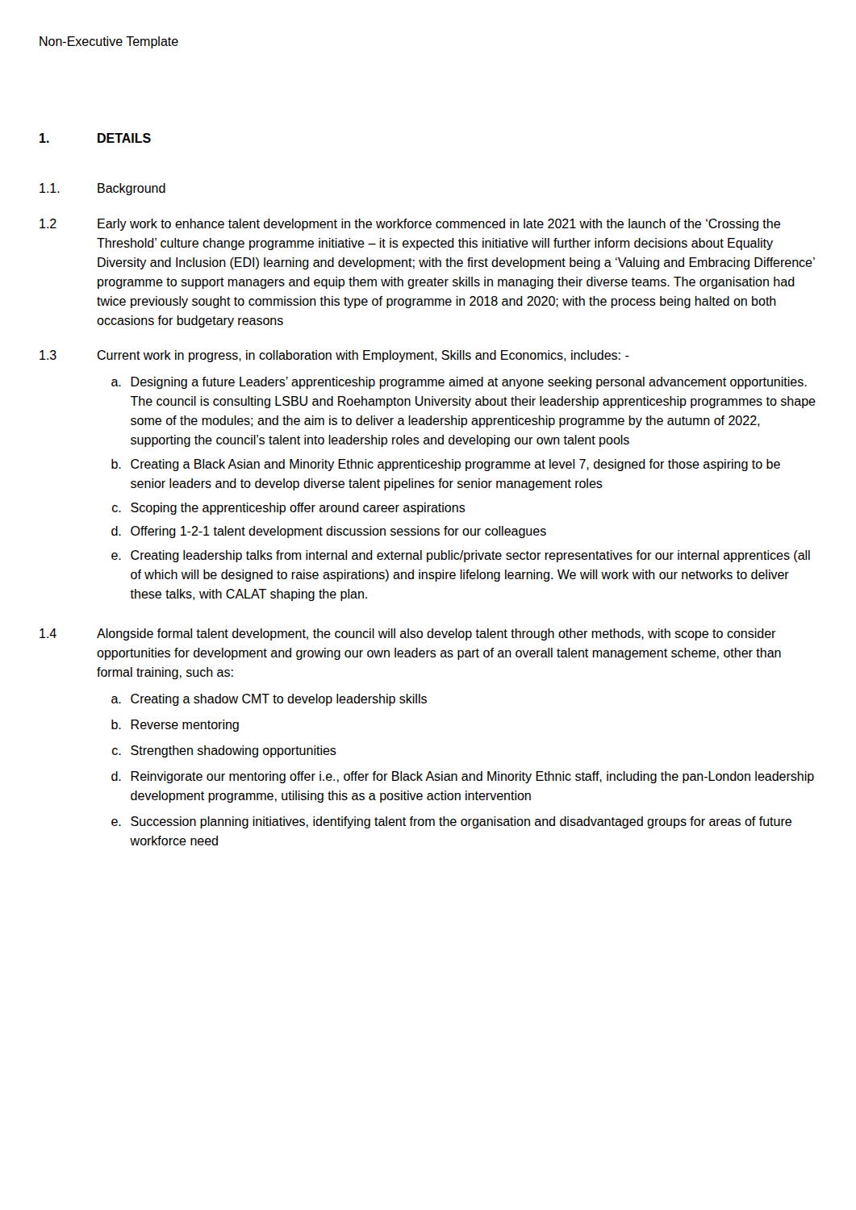Non-Executive Template
1.
DETAILS
1.1.
Background
1.2
Early work to enhance talent development in the workforce commenced in late 2021 with the launch of the ‘Crossing the Threshold’ culture change programme initiative – it is expected this initiative will further inform decisions about Equality Diversity and Inclusion (EDI) learning and development; with the first development being a ‘Valuing and Embracing Difference’ programme to support managers and equip them with greater skills in managing their diverse teams. The organisation had twice previously sought to commission this type of programme in 2018 and 2020; with the process being halted on both occasions for budgetary reasons
1.3
Current work in progress, in collaboration with Employment, Skills and Economics, includes: -
Designing a future Leaders’ apprenticeship programme aimed at anyone seeking personal advancement opportunities. The council is consulting LSBU and Roehampton University about their leadership apprenticeship programmes to shape some of the modules; and the aim is to deliver a leadership apprenticeship programme by the autumn of 2022, supporting the council’s talent into leadership roles and developing our own talent pools
Creating a Black Asian and Minority Ethnic apprenticeship programme at level 7, designed for those aspiring to be senior leaders and to develop diverse talent pipelines for senior management roles
Scoping the apprenticeship offer around career aspirations
Offering 1-2-1 talent development discussion sessions for our colleagues
Creating leadership talks from internal and external public/private sector representatives for our internal apprentices (all of which will be designed to raise aspirations) and inspire lifelong learning. We will work with our networks to deliver these talks, with CALAT shaping the plan.
1.4
Alongside formal talent development, the council will also develop talent through other methods, with scope to consider opportunities for development and growing our own leaders as part of an overall talent management scheme, other than formal training, such as:
Creating a shadow CMT to develop leadership skills
Reverse mentoring
Strengthen shadowing opportunities
Reinvigorate our mentoring offer i.e., offer for Black Asian and Minority Ethnic staff, including the pan-London leadership development programme, utilising this as a positive action intervention
Succession planning initiatives, identifying talent from the organisation and disadvantaged groups for areas of future workforce need